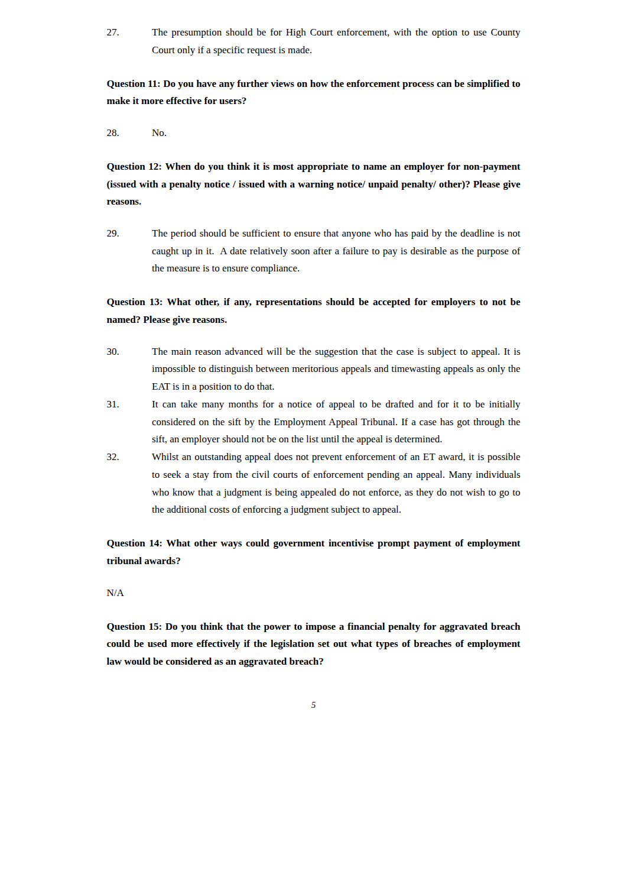27. The presumption should be for High Court enforcement, with the option to use County Court only if a specific request is made.
Question 11: Do you have any further views on how the enforcement process can be simplified to make it more effective for users?
28. No.
Question 12: When do you think it is most appropriate to name an employer for non-payment (issued with a penalty notice / issued with a warning notice/ unpaid penalty/ other)? Please give reasons.
29. The period should be sufficient to ensure that anyone who has paid by the deadline is not caught up in it. A date relatively soon after a failure to pay is desirable as the purpose of the measure is to ensure compliance.
Question 13: What other, if any, representations should be accepted for employers to not be named? Please give reasons.
30. The main reason advanced will be the suggestion that the case is subject to appeal. It is impossible to distinguish between meritorious appeals and timewasting appeals as only the EAT is in a position to do that.
31. It can take many months for a notice of appeal to be drafted and for it to be initially considered on the sift by the Employment Appeal Tribunal. If a case has got through the sift, an employer should not be on the list until the appeal is determined.
32. Whilst an outstanding appeal does not prevent enforcement of an ET award, it is possible to seek a stay from the civil courts of enforcement pending an appeal. Many individuals who know that a judgment is being appealed do not enforce, as they do not wish to go to the additional costs of enforcing a judgment subject to appeal.
Question 14: What other ways could government incentivise prompt payment of employment tribunal awards?
N/A
Question 15: Do you think that the power to impose a financial penalty for aggravated breach could be used more effectively if the legislation set out what types of breaches of employment law would be considered as an aggravated breach?
5